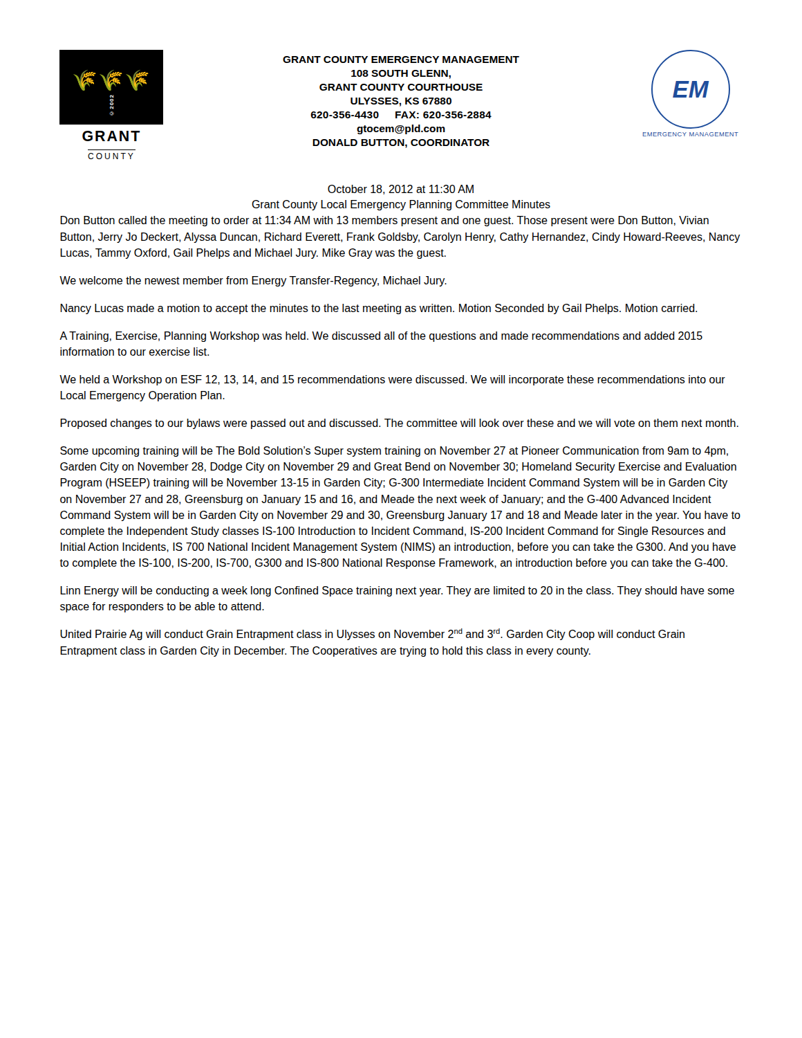🌾🌾🌾 ©2002
GRANT
COUNTY
GRANT COUNTY EMERGENCY MANAGEMENT
108 SOUTH GLENN,
GRANT COUNTY COURTHOUSE
ULYSSES, KS 67880
620-356-4430 FAX: 620-356-2884
gtocem@pld.com
DONALD BUTTON, COORDINATOR
EM
EMERGENCY MANAGEMENT
October 18, 2012 at 11:30 AM Grant County Local Emergency Planning Committee Minutes
Don Button called the meeting to order at 11:34 AM with 13 members present and one guest. Those present were Don Button, Vivian Button, Jerry Jo Deckert, Alyssa Duncan, Richard Everett, Frank Goldsby, Carolyn Henry, Cathy Hernandez, Cindy Howard-Reeves, Nancy Lucas, Tammy Oxford, Gail Phelps and Michael Jury. Mike Gray was the guest.
We welcome the newest member from Energy Transfer-Regency, Michael Jury.
Nancy Lucas made a motion to accept the minutes to the last meeting as written. Motion Seconded by Gail Phelps. Motion carried.
A Training, Exercise, Planning Workshop was held. We discussed all of the questions and made recommendations and added 2015 information to our exercise list.
We held a Workshop on ESF 12, 13, 14, and 15 recommendations were discussed. We will incorporate these recommendations into our Local Emergency Operation Plan.
Proposed changes to our bylaws were passed out and discussed. The committee will look over these and we will vote on them next month.
Some upcoming training will be The Bold Solution’s Super system training on November 27 at Pioneer Communication from 9am to 4pm, Garden City on November 28, Dodge City on November 29 and Great Bend on November 30; Homeland Security Exercise and Evaluation Program (HSEEP) training will be November 13-15 in Garden City; G-300 Intermediate Incident Command System will be in Garden City on November 27 and 28, Greensburg on January 15 and 16, and Meade the next week of January; and the G-400 Advanced Incident Command System will be in Garden City on November 29 and 30, Greensburg January 17 and 18 and Meade later in the year. You have to complete the Independent Study classes IS-100 Introduction to Incident Command, IS-200 Incident Command for Single Resources and Initial Action Incidents, IS 700 National Incident Management System (NIMS) an introduction, before you can take the G300. And you have to complete the IS-100, IS-200, IS-700, G300 and IS-800 National Response Framework, an introduction before you can take the G-400.
Linn Energy will be conducting a week long Confined Space training next year. They are limited to 20 in the class. They should have some space for responders to be able to attend.
United Prairie Ag will conduct Grain Entrapment class in Ulysses on November 2nd and 3rd. Garden City Coop will conduct Grain Entrapment class in Garden City in December. The Cooperatives are trying to hold this class in every county.